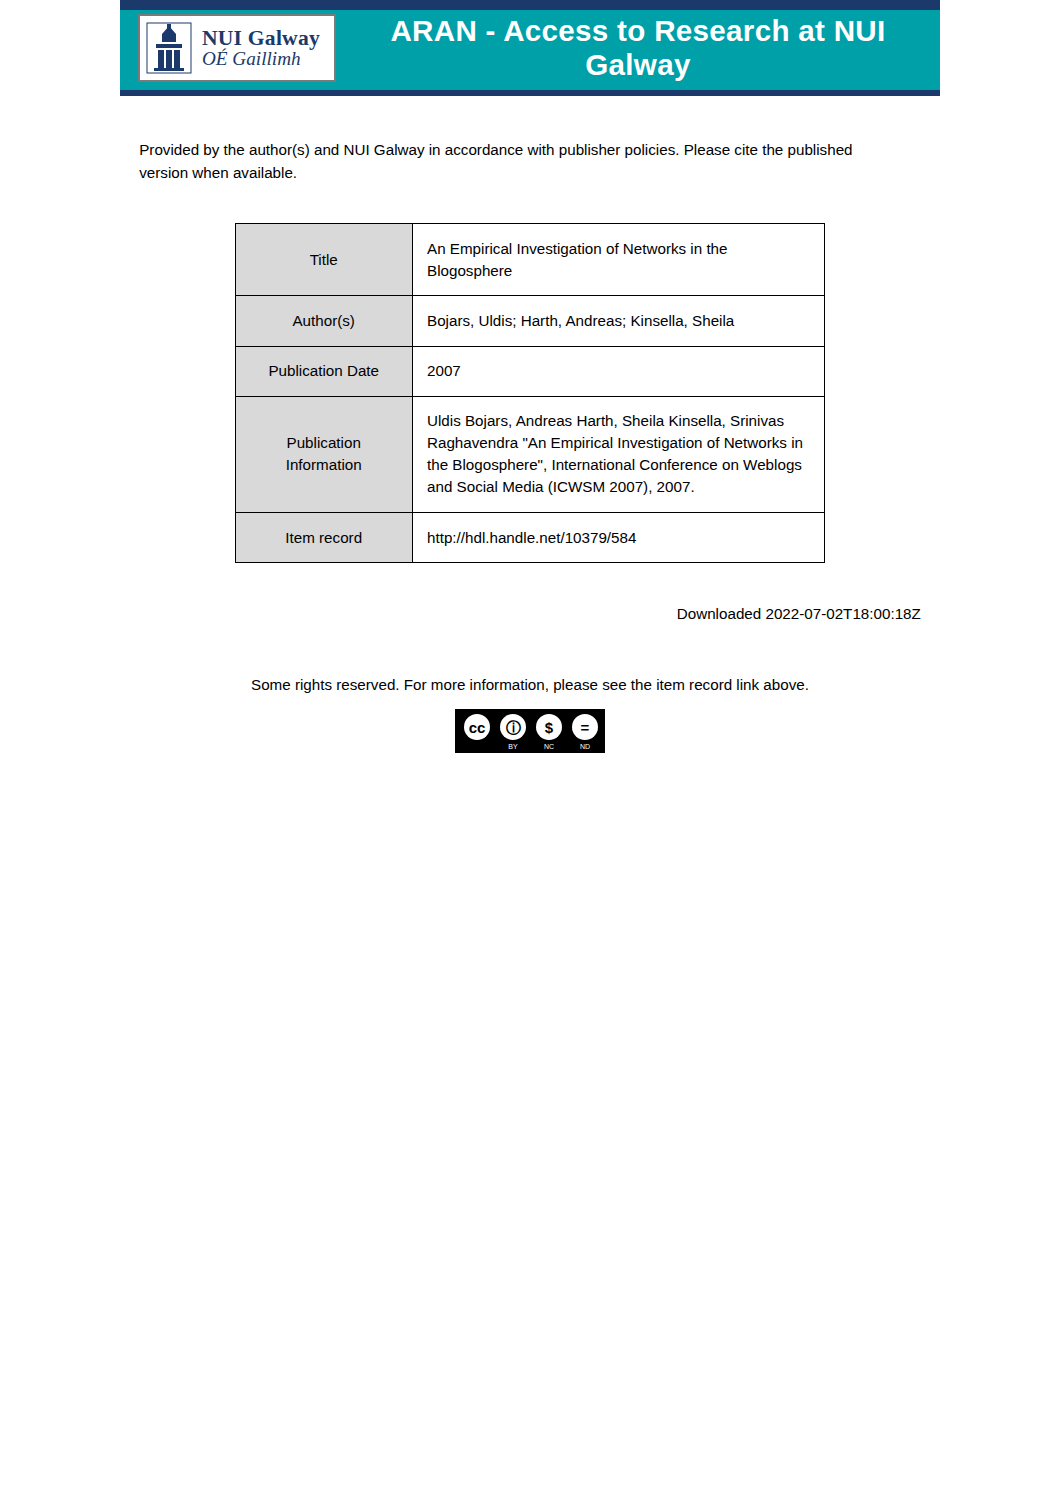NUI Galway OÉ Gaillimh
ARAN - Access to Research at NUI Galway
Provided by the author(s) and NUI Galway in accordance with publisher policies. Please cite the published version when available.
| Title | An Empirical Investigation of Networks in the Blogosphere |
| Author(s) | Bojars, Uldis; Harth, Andreas; Kinsella, Sheila |
| Publication Date | 2007 |
| Publication Information | Uldis Bojars, Andreas Harth, Sheila Kinsella, Srinivas Raghavendra "An Empirical Investigation of Networks in the Blogosphere", International Conference on Weblogs and Social Media (ICWSM 2007), 2007. |
| Item record | http://hdl.handle.net/10379/584 |
Downloaded 2022-07-02T18:00:18Z
Some rights reserved. For more information, please see the item record link above.
cc ⓘ $ = BY NC ND